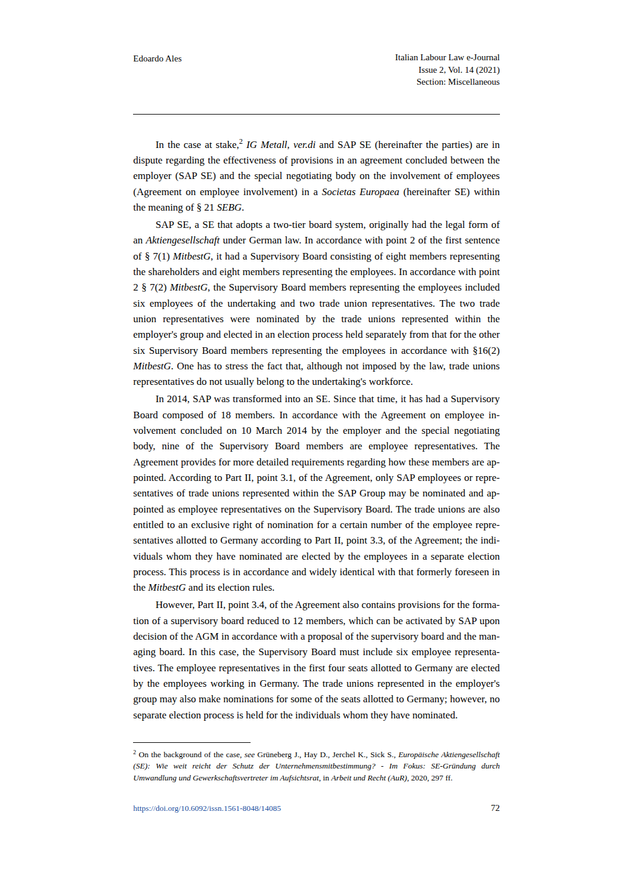Edoardo Ales
Italian Labour Law e-Journal
Issue 2, Vol. 14 (2021)
Section: Miscellaneous
In the case at stake,2 IG Metall, ver.di and SAP SE (hereinafter the parties) are in dispute regarding the effectiveness of provisions in an agreement concluded between the employer (SAP SE) and the special negotiating body on the involvement of employees (Agreement on employee involvement) in a Societas Europaea (hereinafter SE) within the meaning of § 21 SEBG.
SAP SE, a SE that adopts a two-tier board system, originally had the legal form of an Aktiengesellschaft under German law. In accordance with point 2 of the first sentence of § 7(1) MitbestG, it had a Supervisory Board consisting of eight members representing the shareholders and eight members representing the employees. In accordance with point 2 § 7(2) MitbestG, the Supervisory Board members representing the employees included six employees of the undertaking and two trade union representatives. The two trade union representatives were nominated by the trade unions represented within the employer's group and elected in an election process held separately from that for the other six Supervisory Board members representing the employees in accordance with §16(2) MitbestG. One has to stress the fact that, although not imposed by the law, trade unions representatives do not usually belong to the undertaking's workforce.
In 2014, SAP was transformed into an SE. Since that time, it has had a Supervisory Board composed of 18 members. In accordance with the Agreement on employee involvement concluded on 10 March 2014 by the employer and the special negotiating body, nine of the Supervisory Board members are employee representatives. The Agreement provides for more detailed requirements regarding how these members are appointed. According to Part II, point 3.1, of the Agreement, only SAP employees or representatives of trade unions represented within the SAP Group may be nominated and appointed as employee representatives on the Supervisory Board. The trade unions are also entitled to an exclusive right of nomination for a certain number of the employee representatives allotted to Germany according to Part II, point 3.3, of the Agreement; the individuals whom they have nominated are elected by the employees in a separate election process. This process is in accordance and widely identical with that formerly foreseen in the MitbestG and its election rules.
However, Part II, point 3.4, of the Agreement also contains provisions for the formation of a supervisory board reduced to 12 members, which can be activated by SAP upon decision of the AGM in accordance with a proposal of the supervisory board and the managing board. In this case, the Supervisory Board must include six employee representatives. The employee representatives in the first four seats allotted to Germany are elected by the employees working in Germany. The trade unions represented in the employer's group may also make nominations for some of the seats allotted to Germany; however, no separate election process is held for the individuals whom they have nominated.
2 On the background of the case, see Grüneberg J., Hay D., Jerchel K., Sick S., Europäische Aktiengesellschaft (SE): Wie weit reicht der Schutz der Unternehmensmitbestimmung? - Im Fokus: SE-Gründung durch Umwandlung und Gewerkschaftsvertreter im Aufsichtsrat, in Arbeit und Recht (AuR), 2020, 297 ff.
https://doi.org/10.6092/issn.1561-8048/14085 72